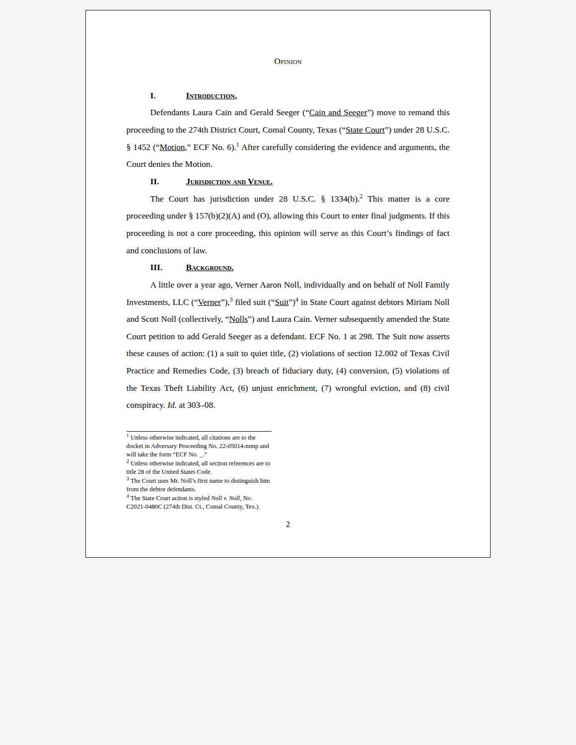Opinion
I. Introduction.
Defendants Laura Cain and Gerald Seeger (“Cain and Seeger”) move to remand this proceeding to the 274th District Court, Comal County, Texas (“State Court”) under 28 U.S.C. § 1452 (“Motion,” ECF No. 6).1 After carefully considering the evidence and arguments, the Court denies the Motion.
II. Jurisdiction and Venue.
The Court has jurisdiction under 28 U.S.C. § 1334(b).2 This matter is a core proceeding under § 157(b)(2)(A) and (O), allowing this Court to enter final judgments. If this proceeding is not a core proceeding, this opinion will serve as this Court’s findings of fact and conclusions of law.
III. Background.
A little over a year ago, Verner Aaron Noll, individually and on behalf of Noll Family Investments, LLC (“Verner”),3 filed suit (“Suit”)4 in State Court against debtors Miriam Noll and Scott Noll (collectively, “Nolls”) and Laura Cain. Verner subsequently amended the State Court petition to add Gerald Seeger as a defendant. ECF No. 1 at 298. The Suit now asserts these causes of action: (1) a suit to quiet title, (2) violations of section 12.002 of Texas Civil Practice and Remedies Code, (3) breach of fiduciary duty, (4) conversion, (5) violations of the Texas Theft Liability Act, (6) unjust enrichment, (7) wrongful eviction, and (8) civil conspiracy. Id. at 303–08.
1 Unless otherwise indicated, all citations are to the docket in Adversary Proceeding No. 22-05014-mmp and will take the form “ECF No. _.”
2 Unless otherwise indicated, all section references are to title 28 of the United States Code.
3 The Court uses Mr. Noll’s first name to distinguish him from the debtor defendants.
4 The State Court action is styled Noll v. Noll, No. C2021-0480C (274th Dist. Ct., Comal County, Tex.).
2